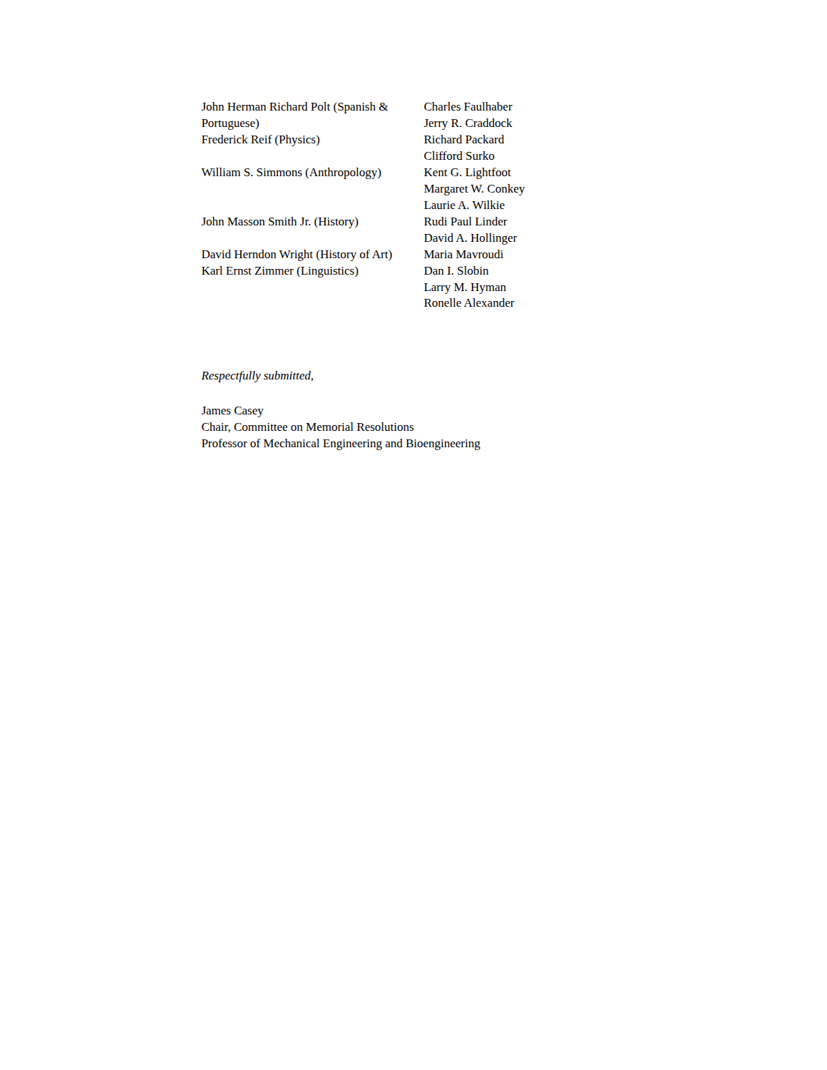| John Herman Richard Polt (Spanish & Portuguese) | Charles Faulhaber Jerry R. Craddock |
| Frederick Reif (Physics) | Richard Packard Clifford Surko |
| William S. Simmons (Anthropology) | Kent G. Lightfoot Margaret W. Conkey Laurie A. Wilkie |
| John Masson Smith Jr. (History) | Rudi Paul Linder David A. Hollinger |
| David Herndon Wright (History of Art) | Maria Mavroudi |
| Karl Ernst Zimmer (Linguistics) | Dan I. Slobin Larry M. Hyman Ronelle Alexander |
Respectfully submitted,
James Casey Chair, Committee on Memorial Resolutions Professor of Mechanical Engineering and Bioengineering